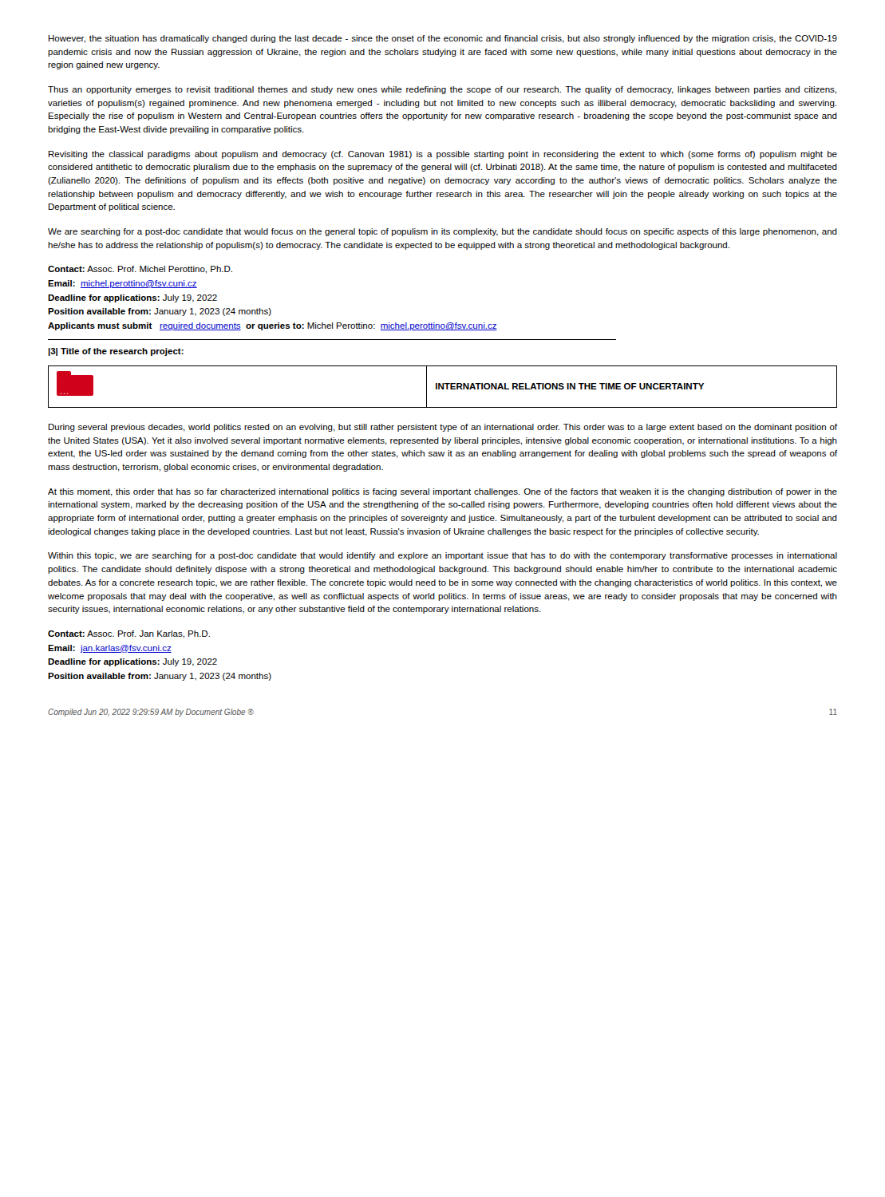However, the situation has dramatically changed during the last decade - since the onset of the economic and financial crisis, but also strongly influenced by the migration crisis, the COVID-19 pandemic crisis and now the Russian aggression of Ukraine, the region and the scholars studying it are faced with some new questions, while many initial questions about democracy in the region gained new urgency.
Thus an opportunity emerges to revisit traditional themes and study new ones while redefining the scope of our research. The quality of democracy, linkages between parties and citizens, varieties of populism(s) regained prominence. And new phenomena emerged - including but not limited to new concepts such as illiberal democracy, democratic backsliding and swerving. Especially the rise of populism in Western and Central-European countries offers the opportunity for new comparative research - broadening the scope beyond the post-communist space and bridging the East-West divide prevailing in comparative politics.
Revisiting the classical paradigms about populism and democracy (cf. Canovan 1981) is a possible starting point in reconsidering the extent to which (some forms of) populism might be considered antithetic to democratic pluralism due to the emphasis on the supremacy of the general will (cf. Urbinati 2018). At the same time, the nature of populism is contested and multifaceted (Zulianello 2020). The definitions of populism and its effects (both positive and negative) on democracy vary according to the author's views of democratic politics. Scholars analyze the relationship between populism and democracy differently, and we wish to encourage further research in this area. The researcher will join the people already working on such topics at the Department of political science.
We are searching for a post-doc candidate that would focus on the general topic of populism in its complexity, but the candidate should focus on specific aspects of this large phenomenon, and he/she has to address the relationship of populism(s) to democracy. The candidate is expected to be equipped with a strong theoretical and methodological background.
Contact: Assoc. Prof. Michel Perottino, Ph.D.
Email: michel.perottino@fsv.cuni.cz
Deadline for applications: July 19, 2022
Position available from: January 1, 2023 (24 months)
Applicants must submit required documents or queries to: Michel Perottino: michel.perottino@fsv.cuni.cz
|3| Title of the research project:
| ... | INTERNATIONAL RELATIONS IN THE TIME OF UNCERTAINTY |
During several previous decades, world politics rested on an evolving, but still rather persistent type of an international order. This order was to a large extent based on the dominant position of the United States (USA). Yet it also involved several important normative elements, represented by liberal principles, intensive global economic cooperation, or international institutions. To a high extent, the US-led order was sustained by the demand coming from the other states, which saw it as an enabling arrangement for dealing with global problems such the spread of weapons of mass destruction, terrorism, global economic crises, or environmental degradation.
At this moment, this order that has so far characterized international politics is facing several important challenges. One of the factors that weaken it is the changing distribution of power in the international system, marked by the decreasing position of the USA and the strengthening of the so-called rising powers. Furthermore, developing countries often hold different views about the appropriate form of international order, putting a greater emphasis on the principles of sovereignty and justice. Simultaneously, a part of the turbulent development can be attributed to social and ideological changes taking place in the developed countries. Last but not least, Russia's invasion of Ukraine challenges the basic respect for the principles of collective security.
Within this topic, we are searching for a post-doc candidate that would identify and explore an important issue that has to do with the contemporary transformative processes in international politics. The candidate should definitely dispose with a strong theoretical and methodological background. This background should enable him/her to contribute to the international academic debates. As for a concrete research topic, we are rather flexible. The concrete topic would need to be in some way connected with the changing characteristics of world politics. In this context, we welcome proposals that may deal with the cooperative, as well as conflictual aspects of world politics. In terms of issue areas, we are ready to consider proposals that may be concerned with security issues, international economic relations, or any other substantive field of the contemporary international relations.
Contact: Assoc. Prof. Jan Karlas, Ph.D.
Email: jan.karlas@fsv.cuni.cz
Deadline for applications: July 19, 2022
Position available from: January 1, 2023 (24 months)
Compiled Jun 20, 2022 9:29:59 AM by Document Globe ® 11